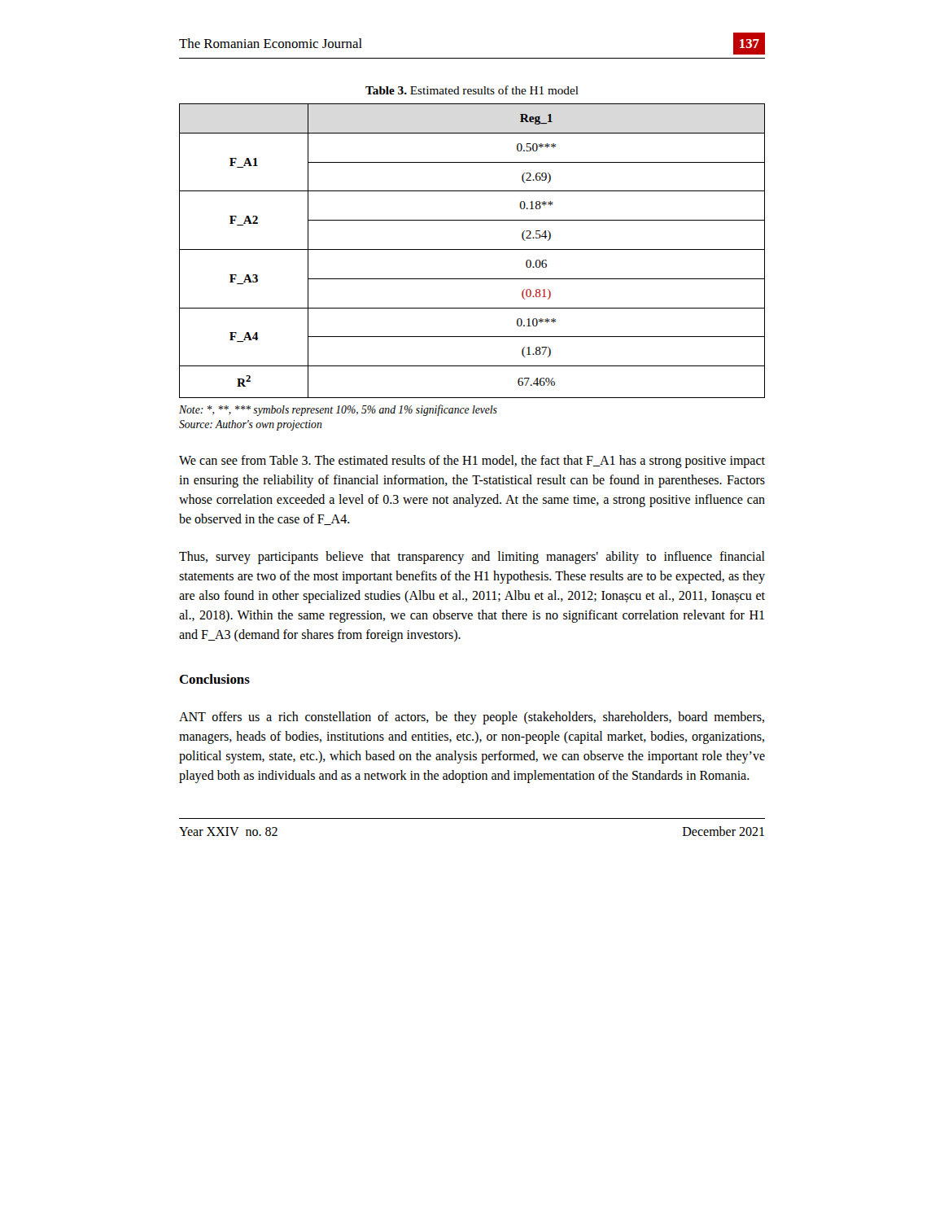The Romanian Economic Journal
137
Table 3. Estimated results of the H1 model
| | Reg_1 |
| --- | --- |
| F_A1 | 0.50*** |
| (2.69) |
| F_A2 | 0.18** |
| (2.54) |
| F_A3 | 0.06 |
| (0.81) |
| F_A4 | 0.10*** |
| (1.87) |
| R 2 | 67.46% |
Note: *, **, *** symbols represent 10%, 5% and 1% significance levels
Source: Author's own projection
We can see from Table 3. The estimated results of the H1 model, the fact that F_A1 has a strong positive impact in ensuring the reliability of financial information, the T-statistical result can be found in parentheses. Factors whose correlation exceeded a level of 0.3 were not analyzed. At the same time, a strong positive influence can be observed in the case of F_A4.
Thus, survey participants believe that transparency and limiting managers' ability to influence financial statements are two of the most important benefits of the H1 hypothesis. These results are to be expected, as they are also found in other specialized studies (Albu et al., 2011; Albu et al., 2012; Ionașcu et al., 2011, Ionașcu et al., 2018). Within the same regression, we can observe that there is no significant correlation relevant for H1 and F_A3 (demand for shares from foreign investors).
Conclusions
ANT offers us a rich constellation of actors, be they people (stakeholders, shareholders, board members, managers, heads of bodies, institutions and entities, etc.), or non-people (capital market, bodies, organizations, political system, state, etc.), which based on the analysis performed, we can observe the important role they’ve played both as individuals and as a network in the adoption and implementation of the Standards in Romania.
Year XXIV no. 82
December 2021